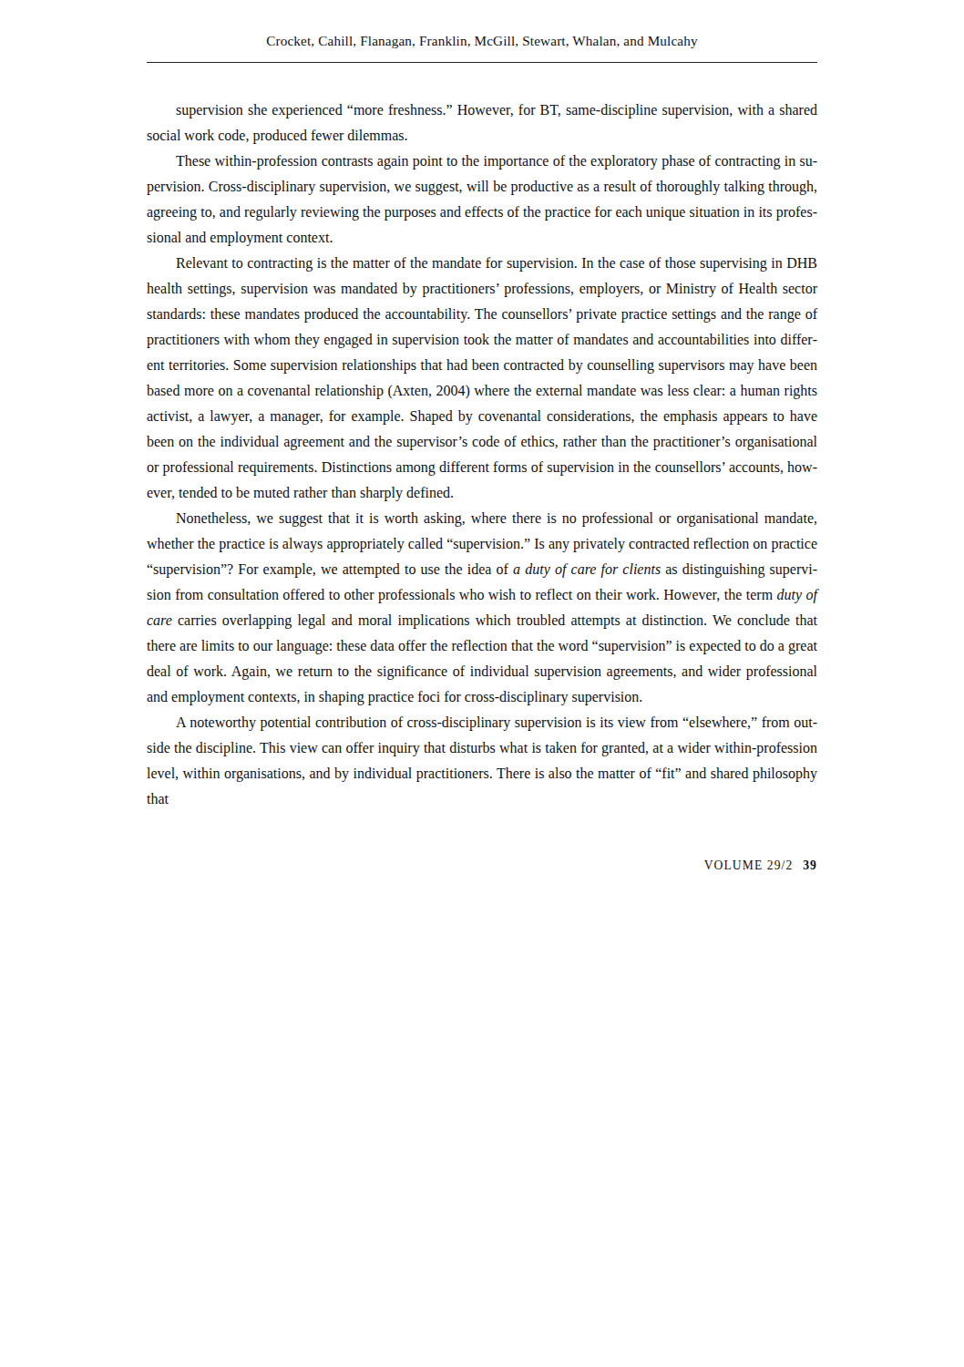Crocket, Cahill, Flanagan, Franklin, McGill, Stewart, Whalan, and Mulcahy
supervision she experienced “more freshness.” However, for BT, same-discipline supervision, with a shared social work code, produced fewer dilemmas.
These within-profession contrasts again point to the importance of the exploratory phase of contracting in supervision. Cross-disciplinary supervision, we suggest, will be productive as a result of thoroughly talking through, agreeing to, and regularly reviewing the purposes and effects of the practice for each unique situation in its professional and employment context.
Relevant to contracting is the matter of the mandate for supervision. In the case of those supervising in DHB health settings, supervision was mandated by practitioners’ professions, employers, or Ministry of Health sector standards: these mandates produced the accountability. The counsellors’ private practice settings and the range of practitioners with whom they engaged in supervision took the matter of mandates and accountabilities into different territories. Some supervision relationships that had been contracted by counselling supervisors may have been based more on a covenantal relationship (Axten, 2004) where the external mandate was less clear: a human rights activist, a lawyer, a manager, for example. Shaped by covenantal considerations, the emphasis appears to have been on the individual agreement and the supervisor’s code of ethics, rather than the practitioner’s organisational or professional requirements. Distinctions among different forms of supervision in the counsellors’ accounts, however, tended to be muted rather than sharply defined.
Nonetheless, we suggest that it is worth asking, where there is no professional or organisational mandate, whether the practice is always appropriately called “supervision.” Is any privately contracted reflection on practice “supervision”? For example, we attempted to use the idea of a duty of care for clients as distinguishing supervision from consultation offered to other professionals who wish to reflect on their work. However, the term duty of care carries overlapping legal and moral implications which troubled attempts at distinction. We conclude that there are limits to our language: these data offer the reflection that the word “supervision” is expected to do a great deal of work. Again, we return to the significance of individual supervision agreements, and wider professional and employment contexts, in shaping practice foci for cross-disciplinary supervision.
A noteworthy potential contribution of cross-disciplinary supervision is its view from “elsewhere,” from outside the discipline. This view can offer inquiry that disturbs what is taken for granted, at a wider within-profession level, within organisations, and by individual practitioners. There is also the matter of “fit” and shared philosophy that
Volume 29/239